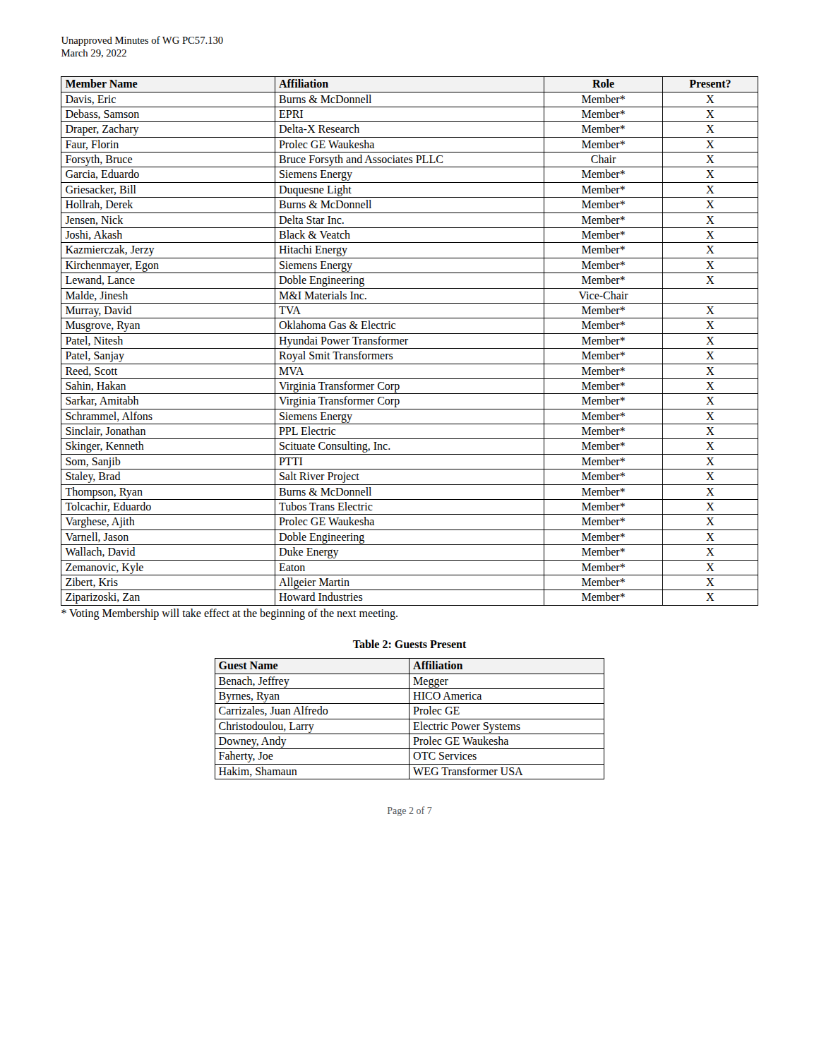Unapproved Minutes of WG PC57.130
March 29, 2022
| Member Name | Affiliation | Role | Present? |
| --- | --- | --- | --- |
| Davis, Eric | Burns & McDonnell | Member* | X |
| Debass, Samson | EPRI | Member* | X |
| Draper, Zachary | Delta-X Research | Member* | X |
| Faur, Florin | Prolec GE Waukesha | Member* | X |
| Forsyth, Bruce | Bruce Forsyth and Associates PLLC | Chair | X |
| Garcia, Eduardo | Siemens Energy | Member* | X |
| Griesacker, Bill | Duquesne Light | Member* | X |
| Hollrah, Derek | Burns & McDonnell | Member* | X |
| Jensen, Nick | Delta Star Inc. | Member* | X |
| Joshi, Akash | Black & Veatch | Member* | X |
| Kazmierczak, Jerzy | Hitachi Energy | Member* | X |
| Kirchenmayer, Egon | Siemens Energy | Member* | X |
| Lewand, Lance | Doble Engineering | Member* | X |
| Malde, Jinesh | M&I Materials Inc. | Vice-Chair | |
| Murray, David | TVA | Member* | X |
| Musgrove, Ryan | Oklahoma Gas & Electric | Member* | X |
| Patel, Nitesh | Hyundai Power Transformer | Member* | X |
| Patel, Sanjay | Royal Smit Transformers | Member* | X |
| Reed, Scott | MVA | Member* | X |
| Sahin, Hakan | Virginia Transformer Corp | Member* | X |
| Sarkar, Amitabh | Virginia Transformer Corp | Member* | X |
| Schrammel, Alfons | Siemens Energy | Member* | X |
| Sinclair, Jonathan | PPL Electric | Member* | X |
| Skinger, Kenneth | Scituate Consulting, Inc. | Member* | X |
| Som, Sanjib | PTTI | Member* | X |
| Staley, Brad | Salt River Project | Member* | X |
| Thompson, Ryan | Burns & McDonnell | Member* | X |
| Tolcachir, Eduardo | Tubos Trans Electric | Member* | X |
| Varghese, Ajith | Prolec GE Waukesha | Member* | X |
| Varnell, Jason | Doble Engineering | Member* | X |
| Wallach, David | Duke Energy | Member* | X |
| Zemanovic, Kyle | Eaton | Member* | X |
| Zibert, Kris | Allgeier Martin | Member* | X |
| Ziparizoski, Zan | Howard Industries | Member* | X |
* Voting Membership will take effect at the beginning of the next meeting.
Table 2: Guests Present
| Guest Name | Affiliation |
| --- | --- |
| Benach, Jeffrey | Megger |
| Byrnes, Ryan | HICO America |
| Carrizales, Juan Alfredo | Prolec GE |
| Christodoulou, Larry | Electric Power Systems |
| Downey, Andy | Prolec GE Waukesha |
| Faherty, Joe | OTC Services |
| Hakim, Shamaun | WEG Transformer USA |
Page 2 of 7